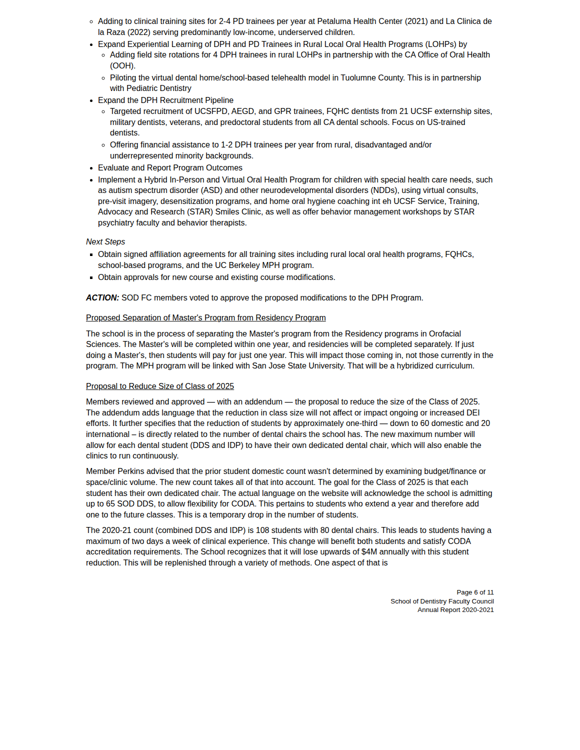Adding to clinical training sites for 2-4 PD trainees per year at Petaluma Health Center (2021) and La Clinica de la Raza (2022) serving predominantly low-income, underserved children.
Expand Experiential Learning of DPH and PD Trainees in Rural Local Oral Health Programs (LOHPs) by
Adding field site rotations for 4 DPH trainees in rural LOHPs in partnership with the CA Office of Oral Health (OOH).
Piloting the virtual dental home/school-based telehealth model in Tuolumne County. This is in partnership with Pediatric Dentistry
Expand the DPH Recruitment Pipeline
Targeted recruitment of UCSFPD, AEGD, and GPR trainees, FQHC dentists from 21 UCSF externship sites, military dentists, veterans, and predoctoral students from all CA dental schools. Focus on US-trained dentists.
Offering financial assistance to 1-2 DPH trainees per year from rural, disadvantaged and/or underrepresented minority backgrounds.
Evaluate and Report Program Outcomes
Implement a Hybrid In-Person and Virtual Oral Health Program for children with special health care needs, such as autism spectrum disorder (ASD) and other neurodevelopmental disorders (NDDs), using virtual consults, pre-visit imagery, desensitization programs, and home oral hygiene coaching int eh UCSF Service, Training, Advocacy and Research (STAR) Smiles Clinic, as well as offer behavior management workshops by STAR psychiatry faculty and behavior therapists.
Next Steps
Obtain signed affiliation agreements for all training sites including rural local oral health programs, FQHCs, school-based programs, and the UC Berkeley MPH program.
Obtain approvals for new course and existing course modifications.
ACTION: SOD FC members voted to approve the proposed modifications to the DPH Program.
Proposed Separation of Master's Program from Residency Program
The school is in the process of separating the Master's program from the Residency programs in Orofacial Sciences. The Master's will be completed within one year, and residencies will be completed separately. If just doing a Master's, then students will pay for just one year. This will impact those coming in, not those currently in the program. The MPH program will be linked with San Jose State University. That will be a hybridized curriculum.
Proposal to Reduce Size of Class of 2025
Members reviewed and approved — with an addendum — the proposal to reduce the size of the Class of 2025. The addendum adds language that the reduction in class size will not affect or impact ongoing or increased DEI efforts. It further specifies that the reduction of students by approximately one-third — down to 60 domestic and 20 international – is directly related to the number of dental chairs the school has. The new maximum number will allow for each dental student (DDS and IDP) to have their own dedicated dental chair, which will also enable the clinics to run continuously.
Member Perkins advised that the prior student domestic count wasn't determined by examining budget/finance or space/clinic volume. The new count takes all of that into account. The goal for the Class of 2025 is that each student has their own dedicated chair. The actual language on the website will acknowledge the school is admitting up to 65 SOD DDS, to allow flexibility for CODA. This pertains to students who extend a year and therefore add one to the future classes. This is a temporary drop in the number of students.
The 2020-21 count (combined DDS and IDP) is 108 students with 80 dental chairs. This leads to students having a maximum of two days a week of clinical experience. This change will benefit both students and satisfy CODA accreditation requirements. The School recognizes that it will lose upwards of $4M annually with this student reduction. This will be replenished through a variety of methods. One aspect of that is
Page 6 of 11
School of Dentistry Faculty Council
Annual Report 2020-2021